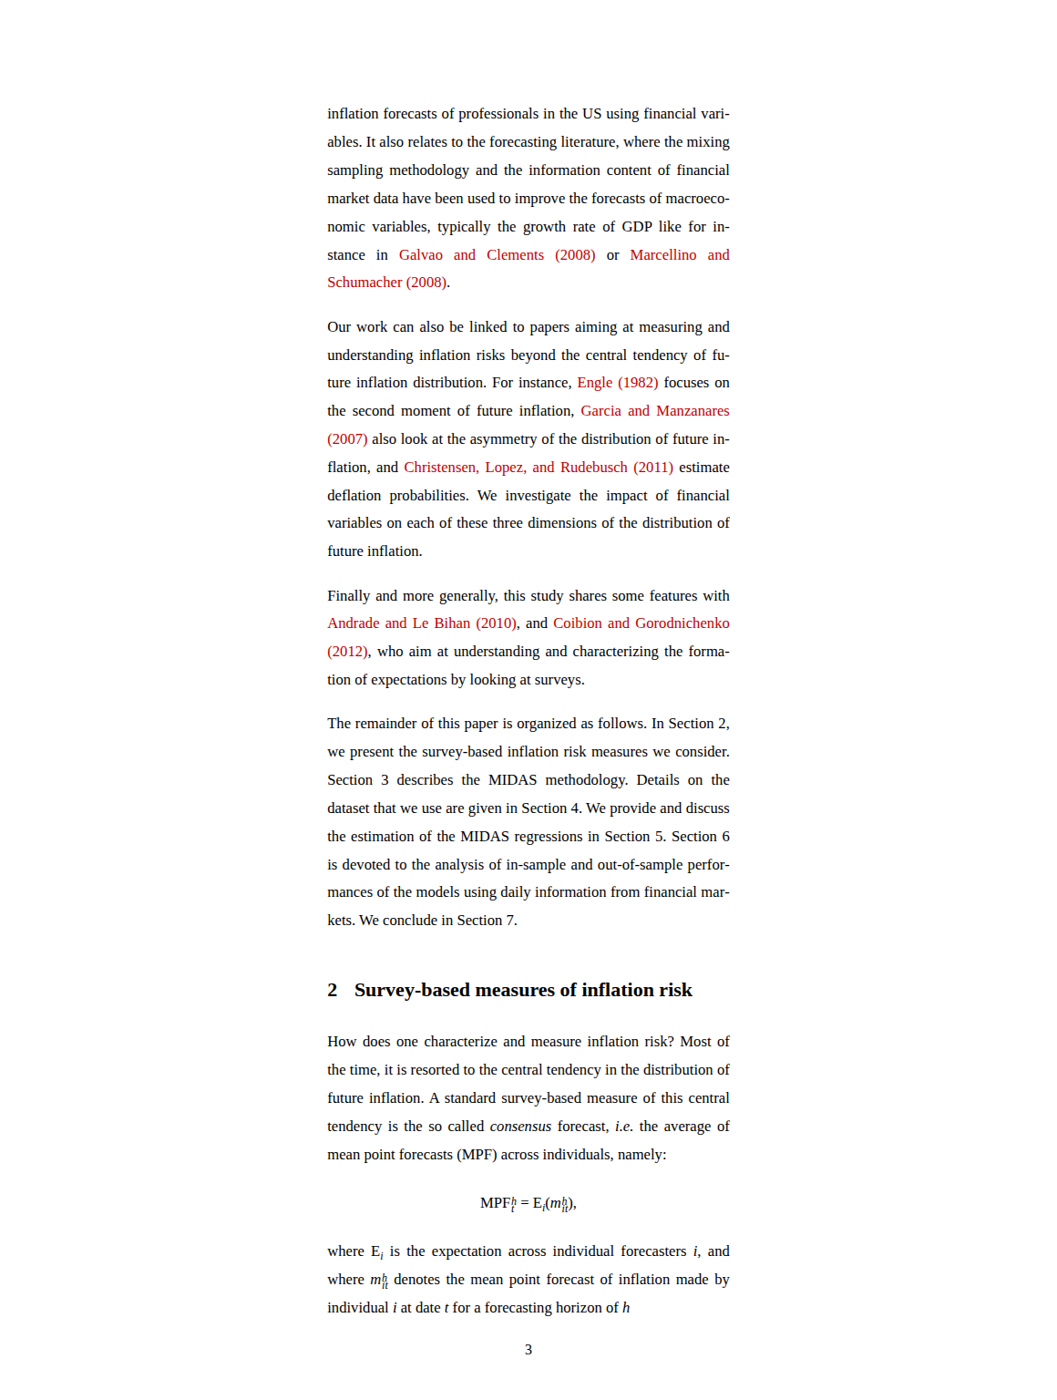inflation forecasts of professionals in the US using financial variables. It also relates to the forecasting literature, where the mixing sampling methodology and the information content of financial market data have been used to improve the forecasts of macroeconomic variables, typically the growth rate of GDP like for instance in Galvao and Clements (2008) or Marcellino and Schumacher (2008).
Our work can also be linked to papers aiming at measuring and understanding inflation risks beyond the central tendency of future inflation distribution. For instance, Engle (1982) focuses on the second moment of future inflation, Garcia and Manzanares (2007) also look at the asymmetry of the distribution of future inflation, and Christensen, Lopez, and Rudebusch (2011) estimate deflation probabilities. We investigate the impact of financial variables on each of these three dimensions of the distribution of future inflation.
Finally and more generally, this study shares some features with Andrade and Le Bihan (2010), and Coibion and Gorodnichenko (2012), who aim at understanding and characterizing the formation of expectations by looking at surveys.
The remainder of this paper is organized as follows. In Section 2, we present the survey-based inflation risk measures we consider. Section 3 describes the MIDAS methodology. Details on the dataset that we use are given in Section 4. We provide and discuss the estimation of the MIDAS regressions in Section 5. Section 6 is devoted to the analysis of in-sample and out-of-sample performances of the models using daily information from financial markets. We conclude in Section 7.
2 Survey-based measures of inflation risk
How does one characterize and measure inflation risk? Most of the time, it is resorted to the central tendency in the distribution of future inflation. A standard survey-based measure of this central tendency is the so called consensus forecast, i.e. the average of mean point forecasts (MPF) across individuals, namely:
MPFht = Ei(mhit),
where Ei is the expectation across individual forecasters i, and where mhit denotes the mean point forecast of inflation made by individual i at date t for a forecasting horizon of h
3